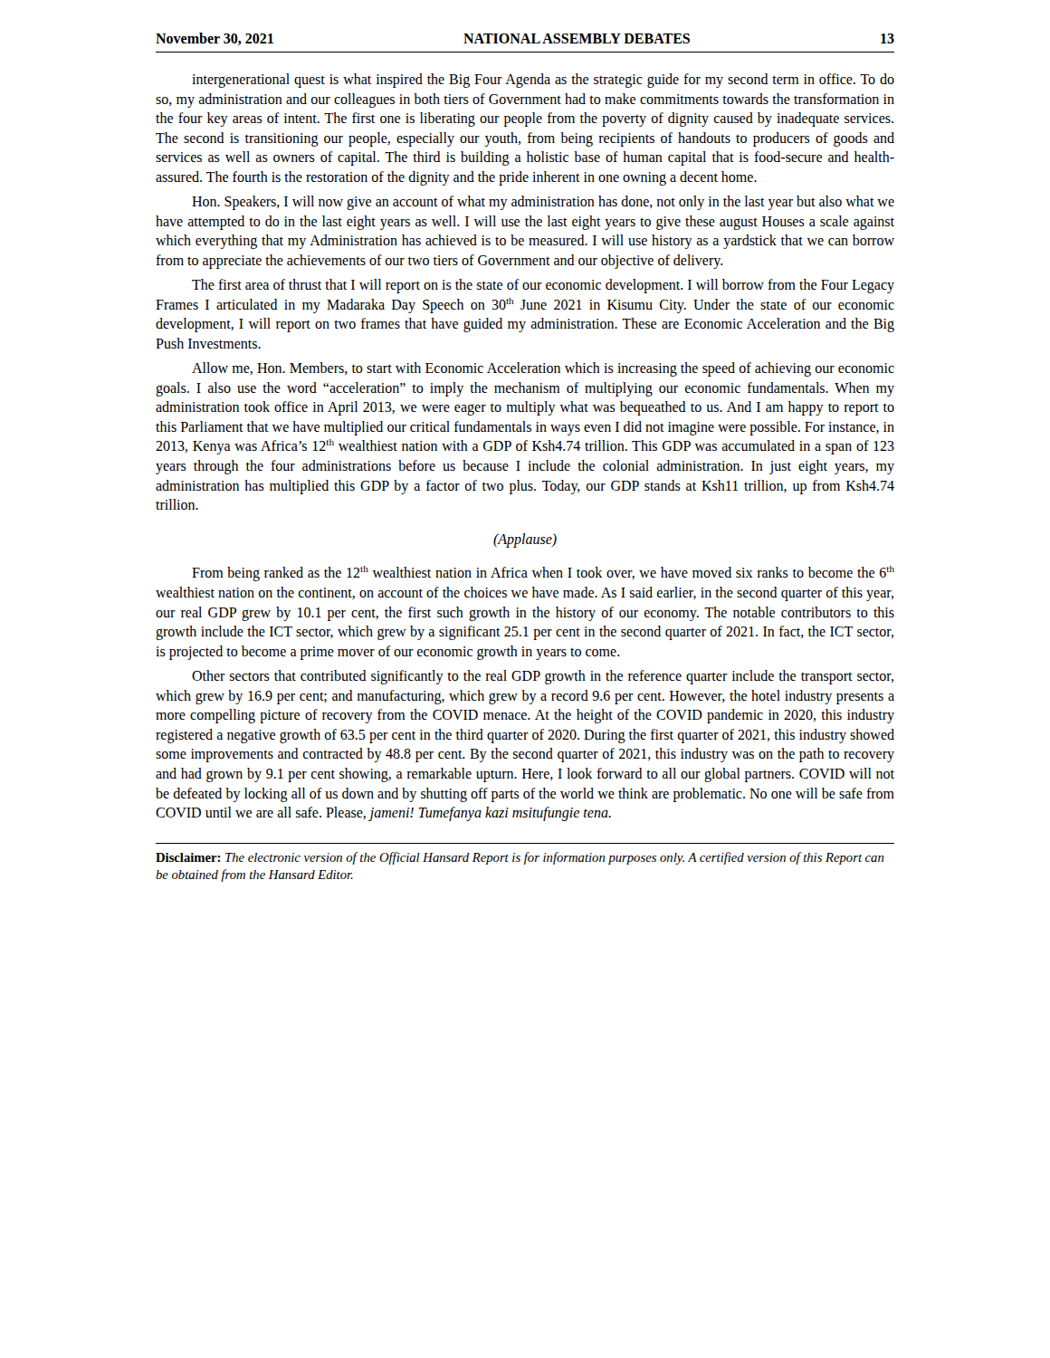November 30, 2021 NATIONAL ASSEMBLY DEBATES 13
intergenerational quest is what inspired the Big Four Agenda as the strategic guide for my second term in office. To do so, my administration and our colleagues in both tiers of Government had to make commitments towards the transformation in the four key areas of intent. The first one is liberating our people from the poverty of dignity caused by inadequate services. The second is transitioning our people, especially our youth, from being recipients of handouts to producers of goods and services as well as owners of capital. The third is building a holistic base of human capital that is food-secure and health-assured. The fourth is the restoration of the dignity and the pride inherent in one owning a decent home.
Hon. Speakers, I will now give an account of what my administration has done, not only in the last year but also what we have attempted to do in the last eight years as well. I will use the last eight years to give these august Houses a scale against which everything that my Administration has achieved is to be measured. I will use history as a yardstick that we can borrow from to appreciate the achievements of our two tiers of Government and our objective of delivery.
The first area of thrust that I will report on is the state of our economic development. I will borrow from the Four Legacy Frames I articulated in my Madaraka Day Speech on 30th June 2021 in Kisumu City. Under the state of our economic development, I will report on two frames that have guided my administration. These are Economic Acceleration and the Big Push Investments.
Allow me, Hon. Members, to start with Economic Acceleration which is increasing the speed of achieving our economic goals. I also use the word “acceleration” to imply the mechanism of multiplying our economic fundamentals. When my administration took office in April 2013, we were eager to multiply what was bequeathed to us. And I am happy to report to this Parliament that we have multiplied our critical fundamentals in ways even I did not imagine were possible. For instance, in 2013, Kenya was Africa’s 12th wealthiest nation with a GDP of Ksh4.74 trillion. This GDP was accumulated in a span of 123 years through the four administrations before us because I include the colonial administration. In just eight years, my administration has multiplied this GDP by a factor of two plus. Today, our GDP stands at Ksh11 trillion, up from Ksh4.74 trillion.
(Applause)
From being ranked as the 12th wealthiest nation in Africa when I took over, we have moved six ranks to become the 6th wealthiest nation on the continent, on account of the choices we have made. As I said earlier, in the second quarter of this year, our real GDP grew by 10.1 per cent, the first such growth in the history of our economy. The notable contributors to this growth include the ICT sector, which grew by a significant 25.1 per cent in the second quarter of 2021. In fact, the ICT sector, is projected to become a prime mover of our economic growth in years to come.
Other sectors that contributed significantly to the real GDP growth in the reference quarter include the transport sector, which grew by 16.9 per cent; and manufacturing, which grew by a record 9.6 per cent. However, the hotel industry presents a more compelling picture of recovery from the COVID menace. At the height of the COVID pandemic in 2020, this industry registered a negative growth of 63.5 per cent in the third quarter of 2020. During the first quarter of 2021, this industry showed some improvements and contracted by 48.8 per cent. By the second quarter of 2021, this industry was on the path to recovery and had grown by 9.1 per cent showing, a remarkable upturn. Here, I look forward to all our global partners. COVID will not be defeated by locking all of us down and by shutting off parts of the world we think are problematic. No one will be safe from COVID until we are all safe. Please, jameni! Tumefanya kazi msitufungie tena.
Disclaimer: The electronic version of the Official Hansard Report is for information purposes only. A certified version of this Report can be obtained from the Hansard Editor.